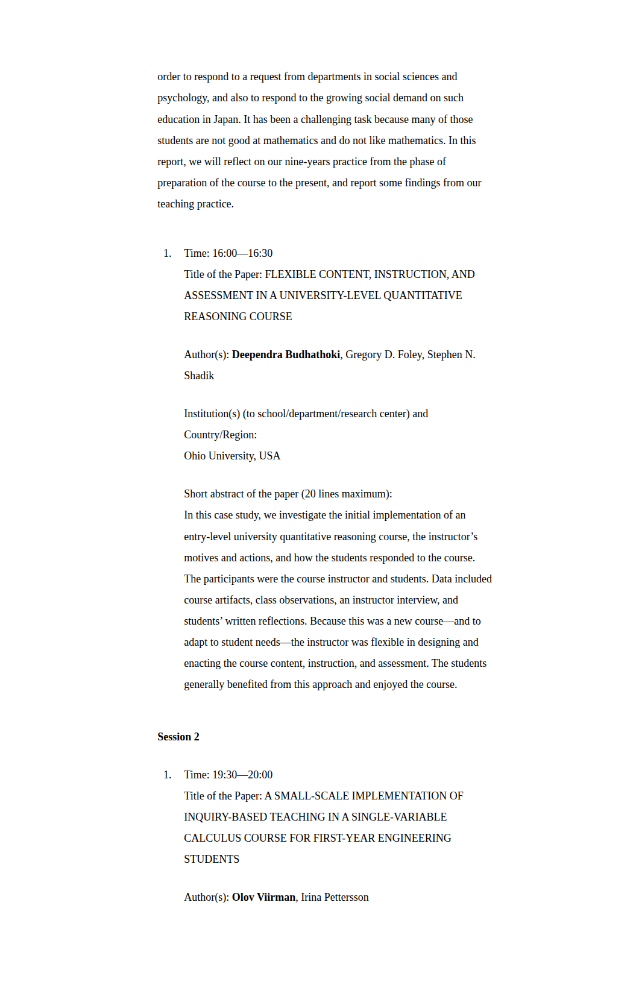order to respond to a request from departments in social sciences and psychology, and also to respond to the growing social demand on such education in Japan. It has been a challenging task because many of those students are not good at mathematics and do not like mathematics. In this report, we will reflect on our nine-years practice from the phase of preparation of the course to the present, and report some findings from our teaching practice.
Time: 16:00―16:30
Title of the Paper: FLEXIBLE CONTENT, INSTRUCTION, AND ASSESSMENT IN A UNIVERSITY-LEVEL QUANTITATIVE REASONING COURSE
Author(s): Deependra Budhathoki, Gregory D. Foley, Stephen N. Shadik
Institution(s) (to school/department/research center) and Country/Region:
Ohio University, USA
Short abstract of the paper (20 lines maximum):
In this case study, we investigate the initial implementation of an entry-level university quantitative reasoning course, the instructor’s motives and actions, and how the students responded to the course. The participants were the course instructor and students. Data included course artifacts, class observations, an instructor interview, and students’ written reflections. Because this was a new course—and to adapt to student needs—the instructor was flexible in designing and enacting the course content, instruction, and assessment. The students generally benefited from this approach and enjoyed the course.
Session 2
Time: 19:30―20:00
Title of the Paper: A SMALL-SCALE IMPLEMENTATION OF INQUIRY-BASED TEACHING IN A SINGLE-VARIABLE CALCULUS COURSE FOR FIRST-YEAR ENGINEERING STUDENTS
Author(s): Olov Viirman, Irina Pettersson